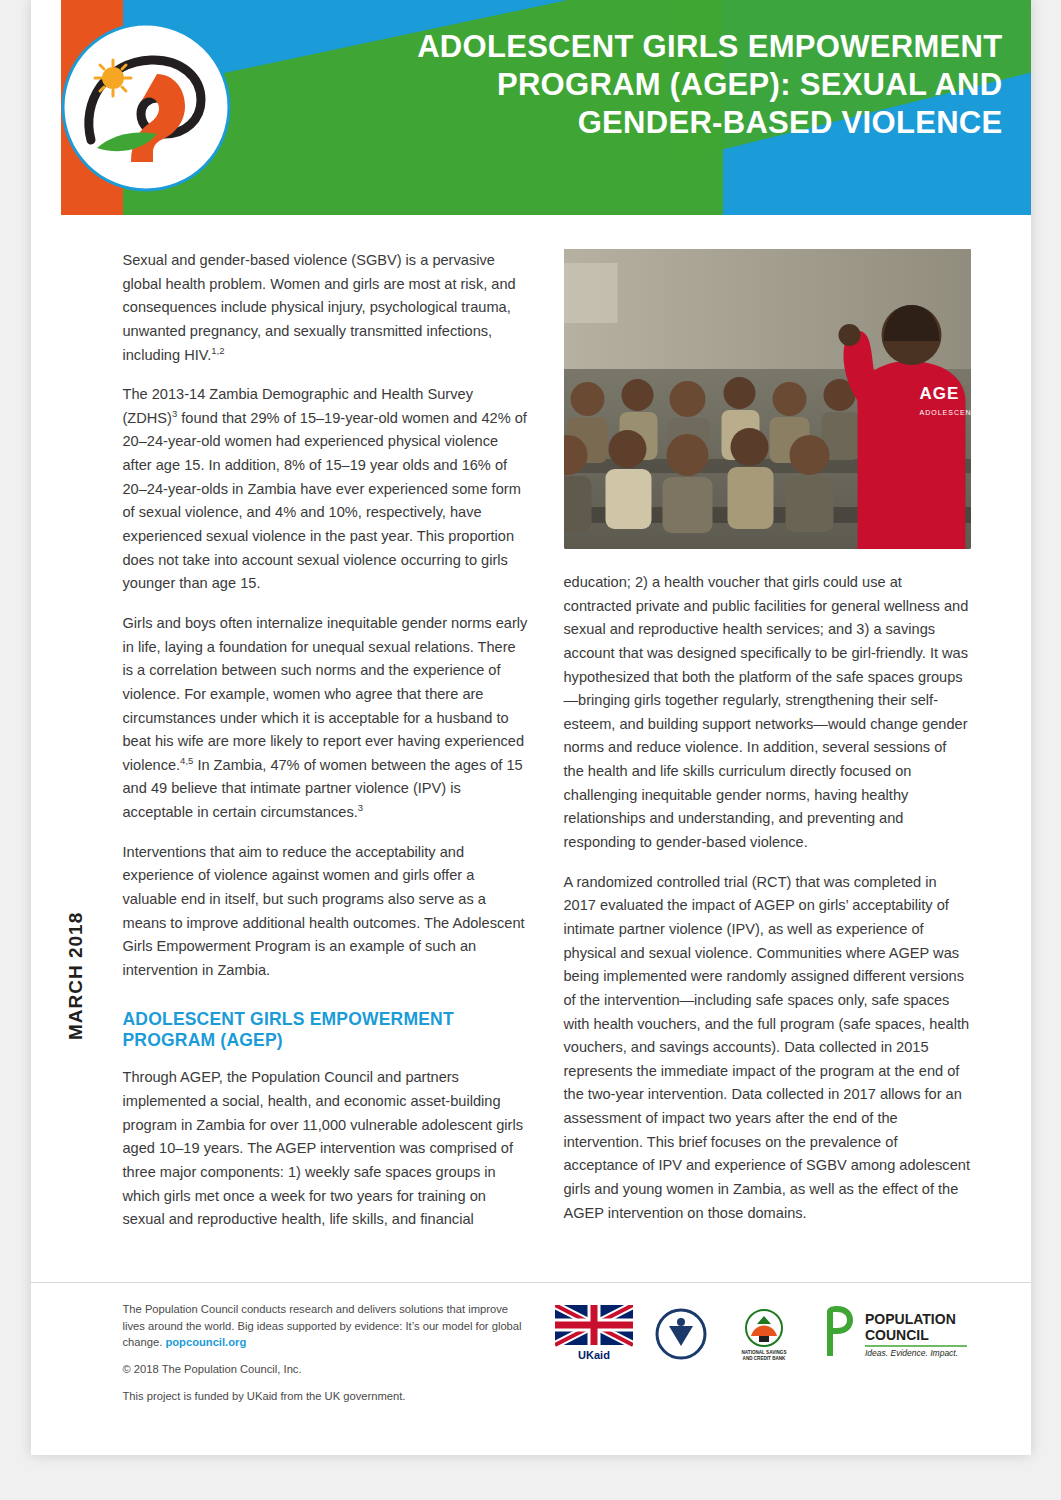brief
Adolescent Girls Empowerment
Program (AGEP): Sexual and
Gender-Based Violence
MARCH 2018
Sexual and gender-based violence (SGBV) is a pervasive global health problem. Women and girls are most at risk, and consequences include physical injury, psychological trauma, unwanted pregnancy, and sexually transmitted infections, including HIV.1,2
The 2013-14 Zambia Demographic and Health Survey (ZDHS)3 found that 29% of 15–19-year-old women and 42% of 20–24-year-old women had experienced physical violence after age 15. In addition, 8% of 15–19 year olds and 16% of 20–24-year-olds in Zambia have ever experienced some form of sexual violence, and 4% and 10%, respectively, have experienced sexual violence in the past year. This proportion does not take into account sexual violence occurring to girls younger than age 15.
Girls and boys often internalize inequitable gender norms early in life, laying a foundation for unequal sexual relations. There is a correlation between such norms and the experience of violence. For example, women who agree that there are circumstances under which it is acceptable for a husband to beat his wife are more likely to report ever having experienced violence.4,5 In Zambia, 47% of women between the ages of 15 and 49 believe that intimate partner violence (IPV) is acceptable in certain circumstances.3
Interventions that aim to reduce the acceptability and experience of violence against women and girls offer a valuable end in itself, but such programs also serve as a means to improve additional health outcomes. The Adolescent Girls Empowerment Program is an example of such an intervention in Zambia.
Adolescent Girls Empowerment
Program (AGEP)
Through AGEP, the Population Council and partners implemented a social, health, and economic asset-building program in Zambia for over 11,000 vulnerable adolescent girls aged 10–19 years. The AGEP intervention was comprised of three major components: 1) weekly safe spaces groups in which girls met once a week for two years for training on sexual and reproductive health, life skills, and financial
AGE ADOLESCENT
education; 2) a health voucher that girls could use at contracted private and public facilities for general wellness and sexual and reproductive health services; and 3) a savings account that was designed specifically to be girl-friendly. It was hypothesized that both the platform of the safe spaces groups—bringing girls together regularly, strengthening their self-esteem, and building support networks—would change gender norms and reduce violence. In addition, several sessions of the health and life skills curriculum directly focused on challenging inequitable gender norms, having healthy relationships and understanding, and preventing and responding to gender-based violence.
A randomized controlled trial (RCT) that was completed in 2017 evaluated the impact of AGEP on girls’ acceptability of intimate partner violence (IPV), as well as experience of physical and sexual violence. Communities where AGEP was being implemented were randomly assigned different versions of the intervention—including safe spaces only, safe spaces with health vouchers, and the full program (safe spaces, health vouchers, and savings accounts). Data collected in 2015 represents the immediate impact of the program at the end of the two-year intervention. Data collected in 2017 allows for an assessment of impact two years after the end of the intervention. This brief focuses on the prevalence of acceptance of IPV and experience of SGBV among adolescent girls and young women in Zambia, as well as the effect of the AGEP intervention on those domains.
The Population Council conducts research and delivers solutions that improve lives around the world. Big ideas supported by evidence: It’s our model for global change. popcouncil.org
© 2018 The Population Council, Inc.
This project is funded by UKaid from the UK government.
UKaid NATIONAL SAVINGS AND CREDIT BANK POPULATION COUNCIL Ideas. Evidence. Impact.